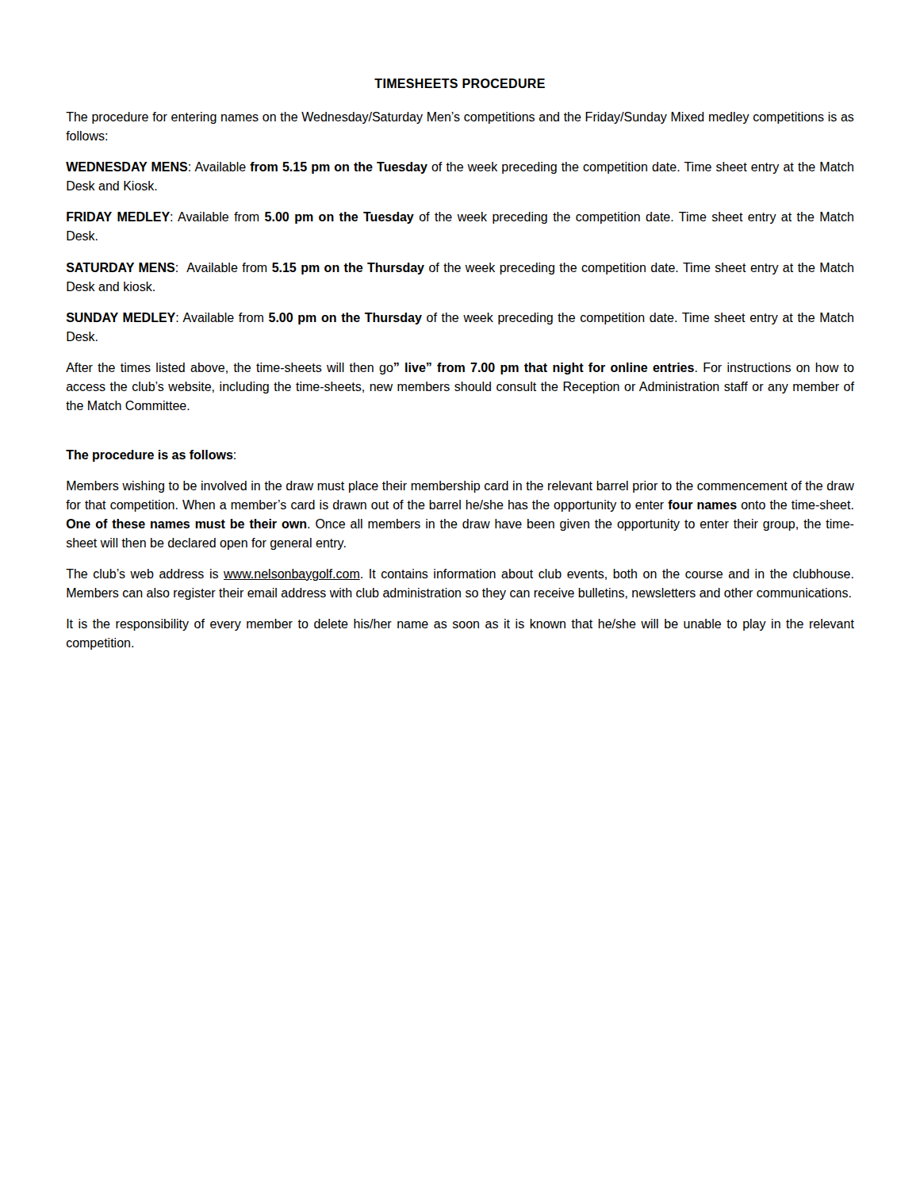TIMESHEETS PROCEDURE
The procedure for entering names on the Wednesday/Saturday Men’s competitions and the Friday/Sunday Mixed medley competitions is as follows:
WEDNESDAY MENS: Available from 5.15 pm on the Tuesday of the week preceding the competition date. Time sheet entry at the Match Desk and Kiosk.
FRIDAY MEDLEY: Available from 5.00 pm on the Tuesday of the week preceding the competition date. Time sheet entry at the Match Desk.
SATURDAY MENS: Available from 5.15 pm on the Thursday of the week preceding the competition date. Time sheet entry at the Match Desk and kiosk.
SUNDAY MEDLEY: Available from 5.00 pm on the Thursday of the week preceding the competition date. Time sheet entry at the Match Desk.
After the times listed above, the time-sheets will then go” live” from 7.00 pm that night for online entries. For instructions on how to access the club’s website, including the time-sheets, new members should consult the Reception or Administration staff or any member of the Match Committee.
The procedure is as follows:
Members wishing to be involved in the draw must place their membership card in the relevant barrel prior to the commencement of the draw for that competition. When a member’s card is drawn out of the barrel he/she has the opportunity to enter four names onto the time-sheet. One of these names must be their own. Once all members in the draw have been given the opportunity to enter their group, the time-sheet will then be declared open for general entry.
The club’s web address is www.nelsonbaygolf.com. It contains information about club events, both on the course and in the clubhouse. Members can also register their email address with club administration so they can receive bulletins, newsletters and other communications.
It is the responsibility of every member to delete his/her name as soon as it is known that he/she will be unable to play in the relevant competition.